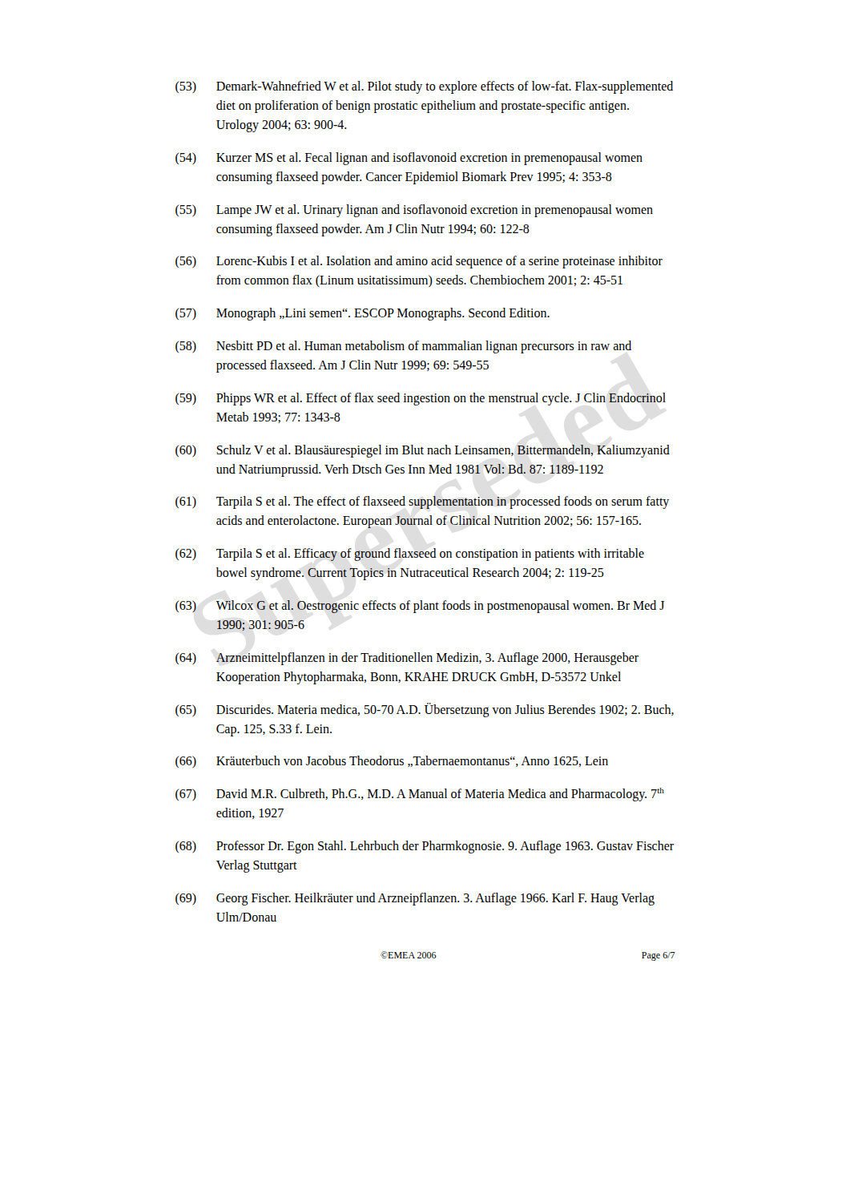Superseded
(53) Demark-Wahnefried W et al. Pilot study to explore effects of low-fat. Flax-supplemented diet on proliferation of benign prostatic epithelium and prostate-specific antigen. Urology 2004; 63: 900-4.
(54) Kurzer MS et al. Fecal lignan and isoflavonoid excretion in premenopausal women consuming flaxseed powder. Cancer Epidemiol Biomark Prev 1995; 4: 353-8
(55) Lampe JW et al. Urinary lignan and isoflavonoid excretion in premenopausal women consuming flaxseed powder. Am J Clin Nutr 1994; 60: 122-8
(56) Lorenc-Kubis I et al. Isolation and amino acid sequence of a serine proteinase inhibitor from common flax (Linum usitatissimum) seeds. Chembiochem 2001; 2: 45-51
(57) Monograph „Lini semen“. ESCOP Monographs. Second Edition.
(58) Nesbitt PD et al. Human metabolism of mammalian lignan precursors in raw and processed flaxseed. Am J Clin Nutr 1999; 69: 549-55
(59) Phipps WR et al. Effect of flax seed ingestion on the menstrual cycle. J Clin Endocrinol Metab 1993; 77: 1343-8
(60) Schulz V et al. Blausäurespiegel im Blut nach Leinsamen, Bittermandeln, Kaliumzyanid und Natriumprussid. Verh Dtsch Ges Inn Med 1981 Vol: Bd. 87: 1189-1192
(61) Tarpila S et al. The effect of flaxseed supplementation in processed foods on serum fatty acids and enterolactone. European Journal of Clinical Nutrition 2002; 56: 157-165.
(62) Tarpila S et al. Efficacy of ground flaxseed on constipation in patients with irritable bowel syndrome. Current Topics in Nutraceutical Research 2004; 2: 119-25
(63) Wilcox G et al. Oestrogenic effects of plant foods in postmenopausal women. Br Med J 1990; 301: 905-6
(64) Arzneimittelpflanzen in der Traditionellen Medizin, 3. Auflage 2000, Herausgeber Kooperation Phytopharmaka, Bonn, KRAHE DRUCK GmbH, D-53572 Unkel
(65) Discurides. Materia medica, 50-70 A.D. Übersetzung von Julius Berendes 1902; 2. Buch, Cap. 125, S.33 f. Lein.
(66) Kräuterbuch von Jacobus Theodorus „Tabernaemontanus“, Anno 1625, Lein
(67) David M.R. Culbreth, Ph.G., M.D. A Manual of Materia Medica and Pharmacology. 7th edition, 1927
(68) Professor Dr. Egon Stahl. Lehrbuch der Pharmkognosie. 9. Auflage 1963. Gustav Fischer Verlag Stuttgart
(69) Georg Fischer. Heilkräuter und Arzneipflanzen. 3. Auflage 1966. Karl F. Haug Verlag Ulm/Donau
©EMEA 2006
Page 6/7